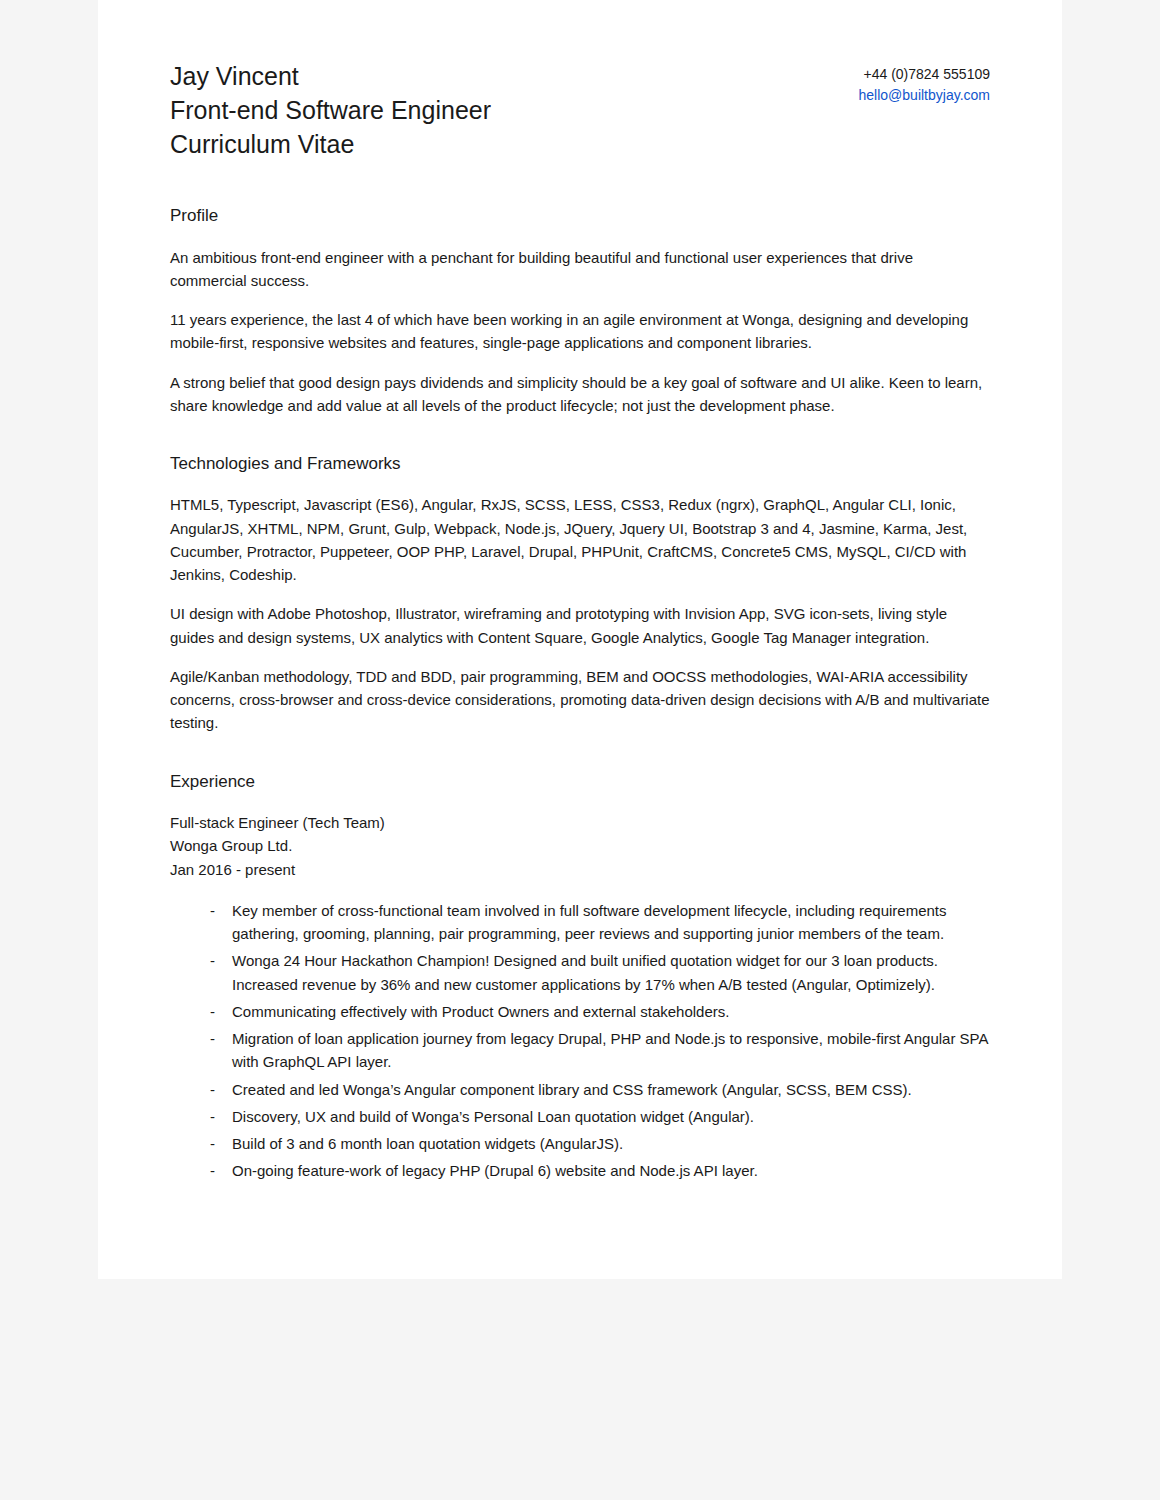Jay Vincent Front-end Software Engineer Curriculum Vitae
+44 (0)7824 555109
hello@builtbyjay.com
Profile
An ambitious front-end engineer with a penchant for building beautiful and functional user experiences that drive commercial success.
11 years experience, the last 4 of which have been working in an agile environment at Wonga, designing and developing mobile-first, responsive websites and features, single-page applications and component libraries.
A strong belief that good design pays dividends and simplicity should be a key goal of software and UI alike. Keen to learn, share knowledge and add value at all levels of the product lifecycle; not just the development phase.
Technologies and Frameworks
HTML5, Typescript, Javascript (ES6), Angular, RxJS, SCSS, LESS, CSS3, Redux (ngrx), GraphQL, Angular CLI, Ionic, AngularJS, XHTML, NPM, Grunt, Gulp, Webpack, Node.js, JQuery, Jquery UI, Bootstrap 3 and 4, Jasmine, Karma, Jest, Cucumber, Protractor, Puppeteer, OOP PHP, Laravel, Drupal, PHPUnit, CraftCMS, Concrete5 CMS, MySQL, CI/CD with Jenkins, Codeship.
UI design with Adobe Photoshop, Illustrator, wireframing and prototyping with Invision App, SVG icon-sets, living style guides and design systems, UX analytics with Content Square, Google Analytics, Google Tag Manager integration.
Agile/Kanban methodology, TDD and BDD, pair programming, BEM and OOCSS methodologies, WAI-ARIA accessibility concerns, cross-browser and cross-device considerations, promoting data-driven design decisions with A/B and multivariate testing.
Experience
Full-stack Engineer (Tech Team)
Wonga Group Ltd.
Jan 2016 - present
Key member of cross-functional team involved in full software development lifecycle, including requirements gathering, grooming, planning, pair programming, peer reviews and supporting junior members of the team.
Wonga 24 Hour Hackathon Champion! Designed and built unified quotation widget for our 3 loan products. Increased revenue by 36% and new customer applications by 17% when A/B tested (Angular, Optimizely).
Communicating effectively with Product Owners and external stakeholders.
Migration of loan application journey from legacy Drupal, PHP and Node.js to responsive, mobile-first Angular SPA with GraphQL API layer.
Created and led Wonga’s Angular component library and CSS framework (Angular, SCSS, BEM CSS).
Discovery, UX and build of Wonga’s Personal Loan quotation widget (Angular).
Build of 3 and 6 month loan quotation widgets (AngularJS).
On-going feature-work of legacy PHP (Drupal 6) website and Node.js API layer.